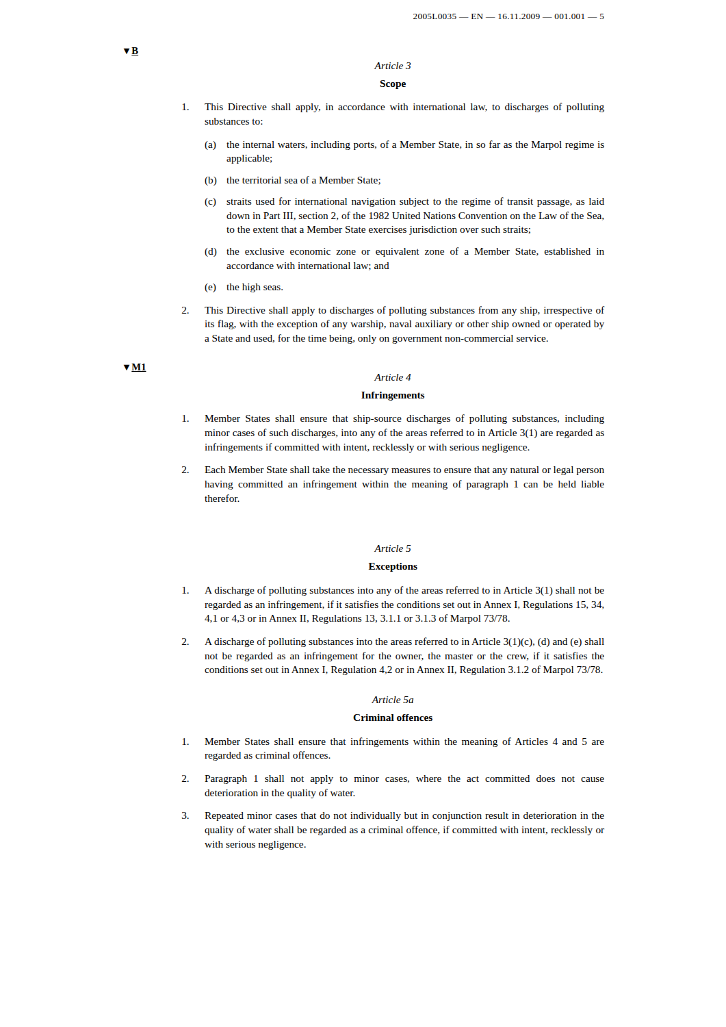2005L0035 — EN — 16.11.2009 — 001.001 — 5
▼B
Article 3
Scope
1. This Directive shall apply, in accordance with international law, to discharges of polluting substances to:
(a) the internal waters, including ports, of a Member State, in so far as the Marpol regime is applicable;
(b) the territorial sea of a Member State;
(c) straits used for international navigation subject to the regime of transit passage, as laid down in Part III, section 2, of the 1982 United Nations Convention on the Law of the Sea, to the extent that a Member State exercises jurisdiction over such straits;
(d) the exclusive economic zone or equivalent zone of a Member State, established in accordance with international law; and
(e) the high seas.
2. This Directive shall apply to discharges of polluting substances from any ship, irrespective of its flag, with the exception of any warship, naval auxiliary or other ship owned or operated by a State and used, for the time being, only on government non-commercial service.
▼M1
Article 4
Infringements
1. Member States shall ensure that ship-source discharges of polluting substances, including minor cases of such discharges, into any of the areas referred to in Article 3(1) are regarded as infringements if committed with intent, recklessly or with serious negligence.
2. Each Member State shall take the necessary measures to ensure that any natural or legal person having committed an infringement within the meaning of paragraph 1 can be held liable therefor.
Article 5
Exceptions
1. A discharge of polluting substances into any of the areas referred to in Article 3(1) shall not be regarded as an infringement, if it satisfies the conditions set out in Annex I, Regulations 15, 34, 4,1 or 4,3 or in Annex II, Regulations 13, 3.1.1 or 3.1.3 of Marpol 73/78.
2. A discharge of polluting substances into the areas referred to in Article 3(1)(c), (d) and (e) shall not be regarded as an infringement for the owner, the master or the crew, if it satisfies the conditions set out in Annex I, Regulation 4,2 or in Annex II, Regulation 3.1.2 of Marpol 73/78.
Article 5a
Criminal offences
1. Member States shall ensure that infringements within the meaning of Articles 4 and 5 are regarded as criminal offences.
2. Paragraph 1 shall not apply to minor cases, where the act committed does not cause deterioration in the quality of water.
3. Repeated minor cases that do not individually but in conjunction result in deterioration in the quality of water shall be regarded as a criminal offence, if committed with intent, recklessly or with serious negligence.